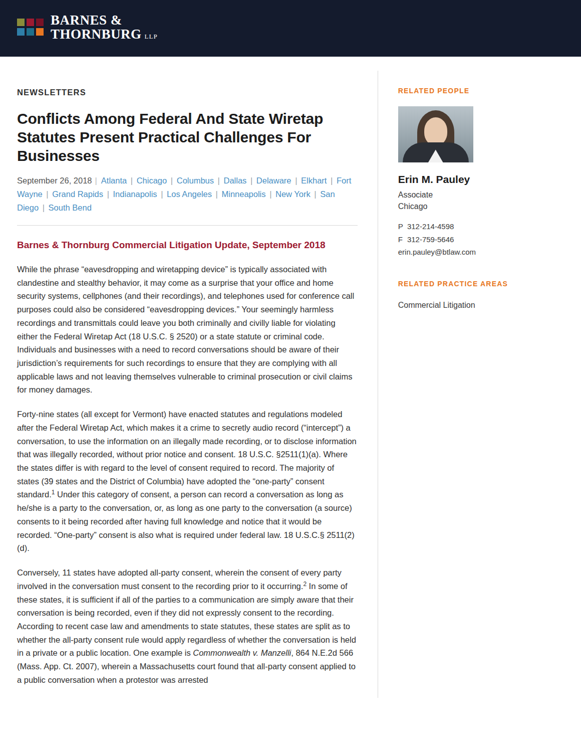BARNES &
THORNBURGLLP
Newsletters
Conflicts Among Federal And State Wiretap Statutes Present Practical Challenges For Businesses
September 26, 2018|Atlanta | Chicago | Columbus | Dallas | Delaware | Elkhart | Fort Wayne | Grand Rapids | Indianapolis | Los Angeles | Minneapolis | New York | San Diego | South Bend
Barnes & Thornburg Commercial Litigation Update, September 2018
While the phrase “eavesdropping and wiretapping device” is typically associated with clandestine and stealthy behavior, it may come as a surprise that your office and home security systems, cellphones (and their recordings), and telephones used for conference call purposes could also be considered “eavesdropping devices.” Your seemingly harmless recordings and transmittals could leave you both criminally and civilly liable for violating either the Federal Wiretap Act (18 U.S.C. § 2520) or a state statute or criminal code. Individuals and businesses with a need to record conversations should be aware of their jurisdiction’s requirements for such recordings to ensure that they are complying with all applicable laws and not leaving themselves vulnerable to criminal prosecution or civil claims for money damages.
Forty-nine states (all except for Vermont) have enacted statutes and regulations modeled after the Federal Wiretap Act, which makes it a crime to secretly audio record (“intercept”) a conversation, to use the information on an illegally made recording, or to disclose information that was illegally recorded, without prior notice and consent. 18 U.S.C. §2511(1)(a). Where the states differ is with regard to the level of consent required to record. The majority of states (39 states and the District of Columbia) have adopted the “one-party” consent standard.1 Under this category of consent, a person can record a conversation as long as he/she is a party to the conversation, or, as long as one party to the conversation (a source) consents to it being recorded after having full knowledge and notice that it would be recorded. “One-party” consent is also what is required under federal law. 18 U.S.C.§ 2511(2)(d).
Conversely, 11 states have adopted all-party consent, wherein the consent of every party involved in the conversation must consent to the recording prior to it occurring.2 In some of these states, it is sufficient if all of the parties to a communication are simply aware that their conversation is being recorded, even if they did not expressly consent to the recording. According to recent case law and amendments to state statutes, these states are split as to whether the all-party consent rule would apply regardless of whether the conversation is held in a private or a public location. One example is Commonwealth v. Manzelli, 864 N.E.2d 566 (Mass. App. Ct. 2007), wherein a Massachusetts court found that all-party consent applied to a public conversation when a protestor was arrested
Related People
Erin M. Pauley
Associate
Chicago
P 312-214-4598
F 312-759-5646
erin.pauley@btlaw.com
Related Practice Areas
Commercial Litigation